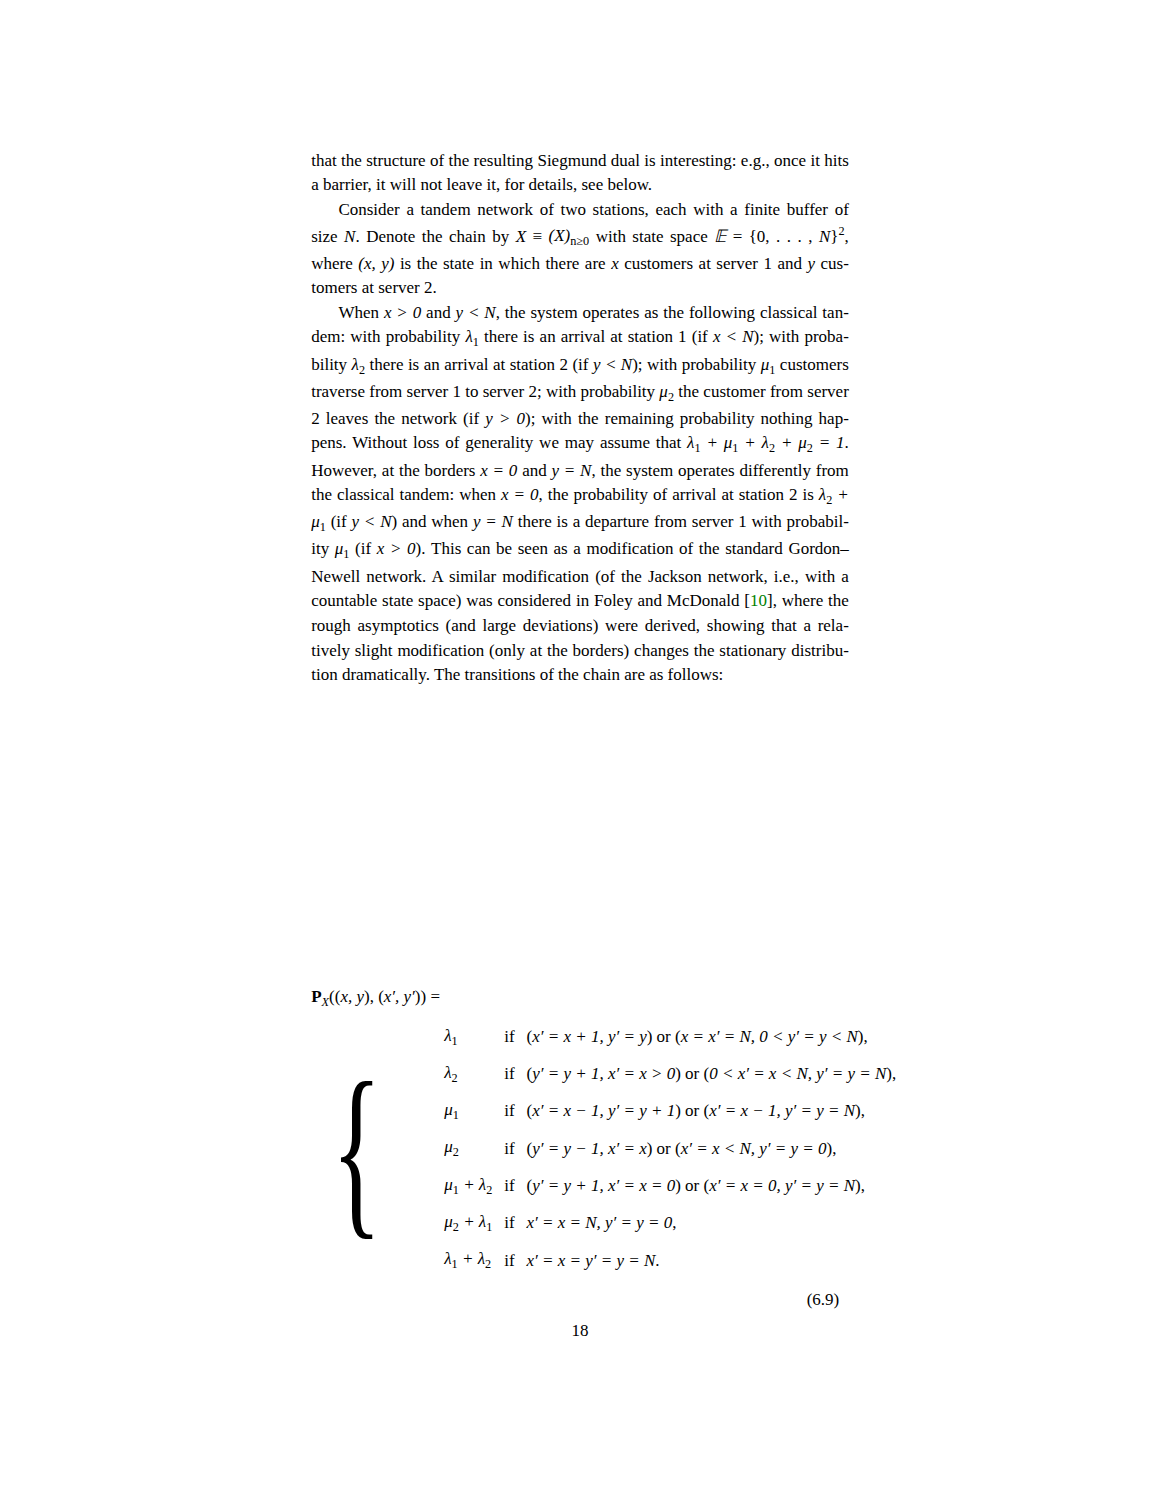that the structure of the resulting Siegmund dual is interesting: e.g., once it hits a barrier, it will not leave it, for details, see below.
Consider a tandem network of two stations, each with a finite buffer of size N. Denote the chain by X ≡ (X)n≥0 with state space 𝔼 = {0, . . . , N}2, where (x, y) is the state in which there are x customers at server 1 and y customers at server 2.
When x > 0 and y < N, the system operates as the following classical tandem: with probability λ1 there is an arrival at station 1 (if x < N); with probability λ2 there is an arrival at station 2 (if y < N); with probability μ1 customers traverse from server 1 to server 2; with probability μ2 the customer from server 2 leaves the network (if y > 0); with the remaining probability nothing happens. Without loss of generality we may assume that λ1 + μ1 + λ2 + μ2 = 1. However, at the borders x = 0 and y = N, the system operates differently from the classical tandem: when x = 0, the probability of arrival at station 2 is λ2 + μ1 (if y < N) and when y = N there is a departure from server 1 with probability μ1 (if x > 0). This can be seen as a modification of the standard Gordon–Newell network. A similar modification (of the Jackson network, i.e., with a countable state space) was considered in Foley and McDonald [10], where the rough asymptotics (and large deviations) were derived, showing that a relatively slight modification (only at the borders) changes the stationary distribution dramatically. The transitions of the chain are as follows:
PX((x, y), (x′, y′)) =
{
| λ 1 | if | ( x′ = x + 1, y′ = y ) or ( x = x′ = N, 0 < y′ = y < N ), |
| λ 2 | if | ( y′ = y + 1, x′ = x > 0 ) or ( 0 < x′ = x < N, y′ = y = N ), |
| μ 1 | if | ( x′ = x − 1, y′ = y + 1 ) or ( x′ = x − 1, y′ = y = N ), |
| μ 2 | if | ( y′ = y − 1, x′ = x ) or ( x′ = x < N, y′ = y = 0 ), |
| μ 1 + λ 2 | if | ( y′ = y + 1, x′ = x = 0 ) or ( x′ = x = 0, y′ = y = N ), |
| μ 2 + λ 1 | if | x′ = x = N, y′ = y = 0 , |
| λ 1 + λ 2 | if | x′ = x = y′ = y = N . |
(6.9)
18